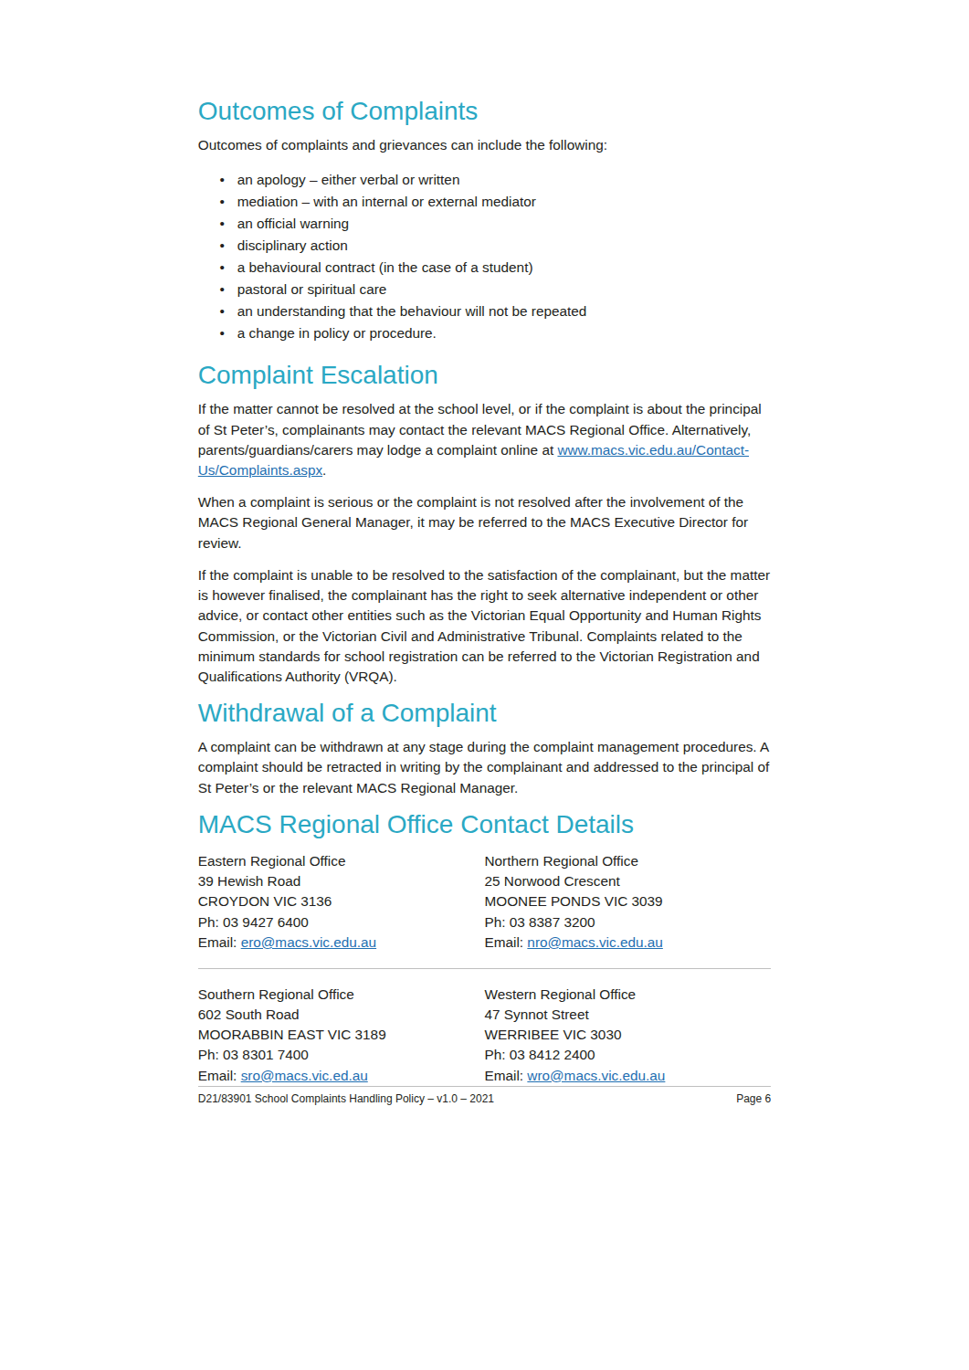Outcomes of Complaints
Outcomes of complaints and grievances can include the following:
an apology – either verbal or written
mediation – with an internal or external mediator
an official warning
disciplinary action
a behavioural contract (in the case of a student)
pastoral or spiritual care
an understanding that the behaviour will not be repeated
a change in policy or procedure.
Complaint Escalation
If the matter cannot be resolved at the school level, or if the complaint is about the principal of St Peter’s, complainants may contact the relevant MACS Regional Office. Alternatively, parents/guardians/carers may lodge a complaint online at www.macs.vic.edu.au/Contact-Us/Complaints.aspx.
When a complaint is serious or the complaint is not resolved after the involvement of the MACS Regional General Manager, it may be referred to the MACS Executive Director for review.
If the complaint is unable to be resolved to the satisfaction of the complainant, but the matter is however finalised, the complainant has the right to seek alternative independent or other advice, or contact other entities such as the Victorian Equal Opportunity and Human Rights Commission, or the Victorian Civil and Administrative Tribunal. Complaints related to the minimum standards for school registration can be referred to the Victorian Registration and Qualifications Authority (VRQA).
Withdrawal of a Complaint
A complaint can be withdrawn at any stage during the complaint management procedures. A complaint should be retracted in writing by the complainant and addressed to the principal of St Peter’s or the relevant MACS Regional Manager.
MACS Regional Office Contact Details
| Eastern Regional Office 39 Hewish Road CROYDON VIC 3136 Ph: 03 9427 6400 Email: ero@macs.vic.edu.au | Northern Regional Office 25 Norwood Crescent MOONEE PONDS VIC 3039 Ph: 03 8387 3200 Email: nro@macs.vic.edu.au |
| Southern Regional Office 602 South Road MOORABBIN EAST VIC 3189 Ph: 03 8301 7400 Email: sro@macs.vic.ed.au | Western Regional Office 47 Synnot Street WERRIBEE VIC 3030 Ph: 03 8412 2400 Email: wro@macs.vic.edu.au |
D21/83901 School Complaints Handling Policy – v1.0 – 2021 Page 6